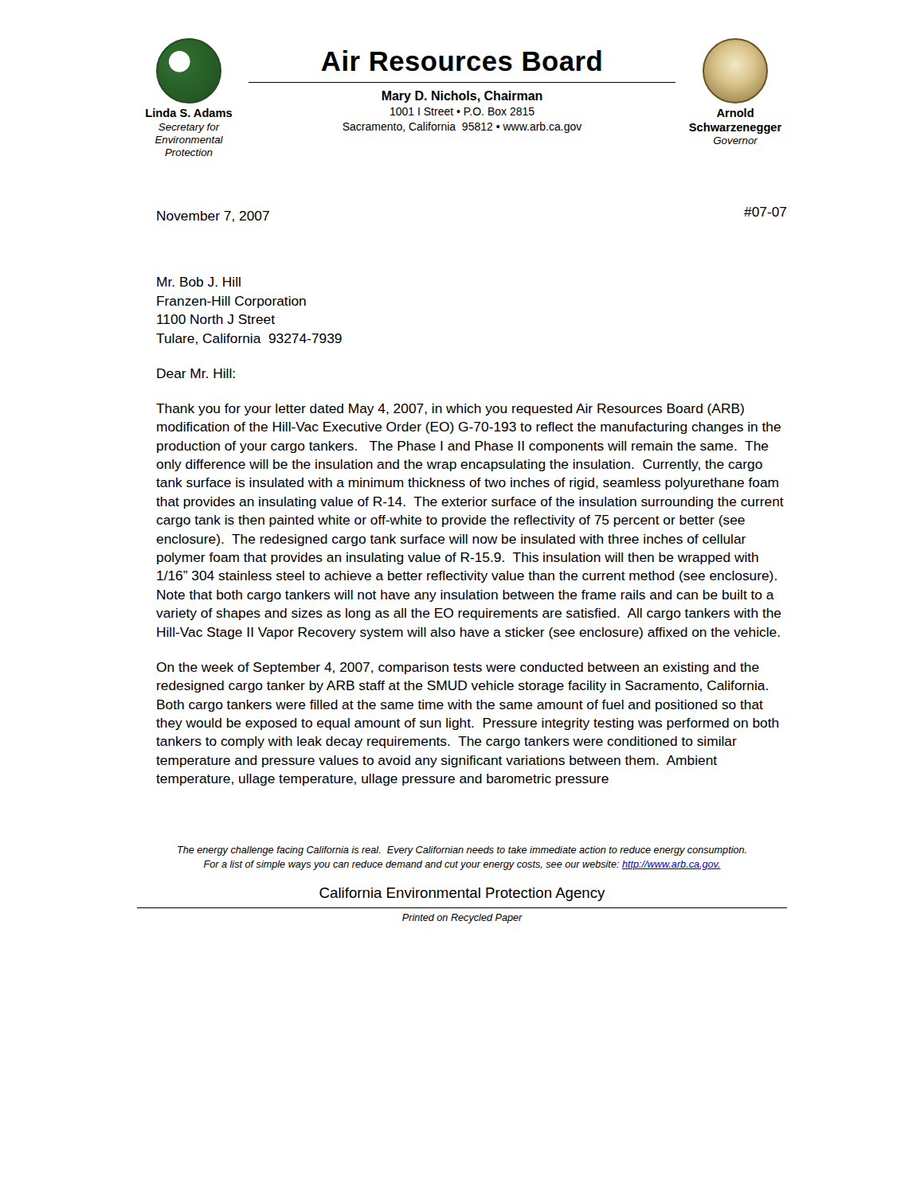Linda S. Adams
Secretary for
Environmental Protection
Air Resources Board
Mary D. Nichols, Chairman
1001 I Street • P.O. Box 2815
Sacramento, California 95812 • www.arb.ca.gov
Arnold Schwarzenegger
Governor
#07-07
November 7, 2007
Mr. Bob J. Hill
Franzen-Hill Corporation
1100 North J Street
Tulare, California 93274-7939
Dear Mr. Hill:
Thank you for your letter dated May 4, 2007, in which you requested Air Resources Board (ARB) modification of the Hill-Vac Executive Order (EO) G-70-193 to reflect the manufacturing changes in the production of your cargo tankers. The Phase I and Phase II components will remain the same. The only difference will be the insulation and the wrap encapsulating the insulation. Currently, the cargo tank surface is insulated with a minimum thickness of two inches of rigid, seamless polyurethane foam that provides an insulating value of R-14. The exterior surface of the insulation surrounding the current cargo tank is then painted white or off-white to provide the reflectivity of 75 percent or better (see enclosure). The redesigned cargo tank surface will now be insulated with three inches of cellular polymer foam that provides an insulating value of R-15.9. This insulation will then be wrapped with 1/16” 304 stainless steel to achieve a better reflectivity value than the current method (see enclosure). Note that both cargo tankers will not have any insulation between the frame rails and can be built to a variety of shapes and sizes as long as all the EO requirements are satisfied. All cargo tankers with the Hill-Vac Stage II Vapor Recovery system will also have a sticker (see enclosure) affixed on the vehicle.
On the week of September 4, 2007, comparison tests were conducted between an existing and the redesigned cargo tanker by ARB staff at the SMUD vehicle storage facility in Sacramento, California. Both cargo tankers were filled at the same time with the same amount of fuel and positioned so that they would be exposed to equal amount of sun light. Pressure integrity testing was performed on both tankers to comply with leak decay requirements. The cargo tankers were conditioned to similar temperature and pressure values to avoid any significant variations between them. Ambient temperature, ullage temperature, ullage pressure and barometric pressure
The energy challenge facing California is real. Every Californian needs to take immediate action to reduce energy consumption.
For a list of simple ways you can reduce demand and cut your energy costs, see our website: http://www.arb.ca.gov.
California Environmental Protection Agency
Printed on Recycled Paper